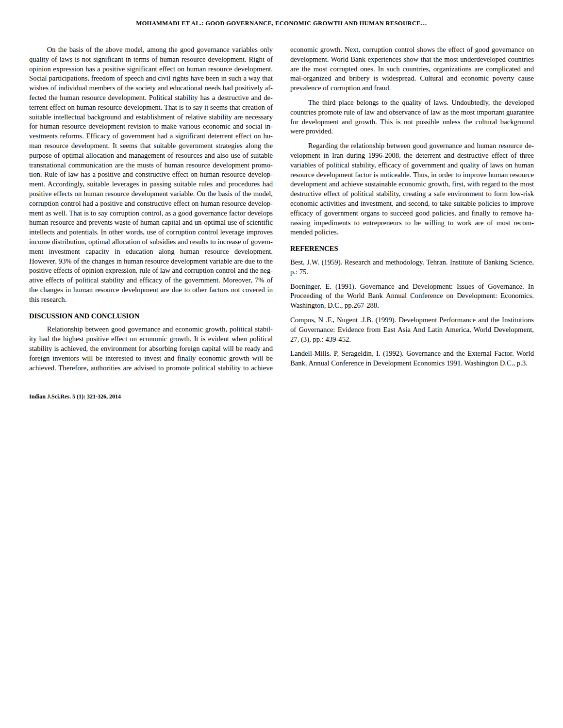MOHAMMADI ET AL.: GOOD GOVERNANCE, ECONOMIC GROWTH AND HUMAN RESOURCE…
On the basis of the above model, among the good governance variables only quality of laws is not significant in terms of human resource development. Right of opinion expression has a positive significant effect on human resource development. Social participations, freedom of speech and civil rights have been in such a way that wishes of individual members of the society and educational needs had positively affected the human resource development. Political stability has a destructive and deterrent effect on human resource development. That is to say it seems that creation of suitable intellectual background and establishment of relative stability are necessary for human resource development revision to make various economic and social investments reforms. Efficacy of government had a significant deterrent effect on human resource development. It seems that suitable government strategies along the purpose of optimal allocation and management of resources and also use of suitable transnational communication are the musts of human resource development promotion. Rule of law has a positive and constructive effect on human resource development. Accordingly, suitable leverages in passing suitable rules and procedures had positive effects on human resource development variable. On the basis of the model, corruption control had a positive and constructive effect on human resource development as well. That is to say corruption control, as a good governance factor develops human resource and prevents waste of human capital and un-optimal use of scientific intellects and potentials. In other words, use of corruption control leverage improves income distribution, optimal allocation of subsidies and results to increase of government investment capacity in education along human resource development. However, 93% of the changes in human resource development variable are due to the positive effects of opinion expression, rule of law and corruption control and the negative effects of political stability and efficacy of the government. Moreover, 7% of the changes in human resource development are due to other factors not covered in this research.
DISCUSSION AND CONCLUSION
Relationship between good governance and economic growth, political stability had the highest positive effect on economic growth. It is evident when political stability is achieved, the environment for absorbing foreign capital will be ready and foreign inventors will be interested to invest and finally economic growth will be achieved. Therefore, authorities are advised to promote political stability to achieve economic growth. Next, corruption control shows the effect of good governance on development. World Bank experiences show that the most underdeveloped countries are the most corrupted ones. In such countries, organizations are complicated and mal-organized and bribery is widespread. Cultural and economic poverty cause prevalence of corruption and fraud.
The third place belongs to the quality of laws. Undoubtedly, the developed countries promote rule of law and observance of law as the most important guarantee for development and growth. This is not possible unless the cultural background were provided.
Regarding the relationship between good governance and human resource development in Iran during 1996-2008, the deterrent and destructive effect of three variables of political stability, efficacy of government and quality of laws on human resource development factor is noticeable. Thus, in order to improve human resource development and achieve sustainable economic growth, first, with regard to the most destructive effect of political stability, creating a safe environment to form low-risk economic activities and investment, and second, to take suitable policies to improve efficacy of government organs to succeed good policies, and finally to remove harassing impediments to entrepreneurs to be willing to work are of most recommended policies.
REFERENCES
Best, J.W. (1959). Research and methodology. Tehran. Institute of Banking Science, p.: 75.
Boeninger, E. (1991). Governance and Development: Issues of Governance. In Proceeding of the World Bank Annual Conference on Development: Economics. Washington, D.C., pp.267-288.
Compos, N .F., Nugent .J.B. (1999). Development Performance and the Institutions of Governance: Evidence from East Asia And Latin America, World Development, 27, (3), pp.: 439-452.
Landell-Mills, P, Serageldin, I. (1992). Governance and the External Factor. World Bank. Annual Conference in Development Economics 1991. Washington D.C., p.3.
Indian J.Sci.Res. 5 (1): 321-326, 2014